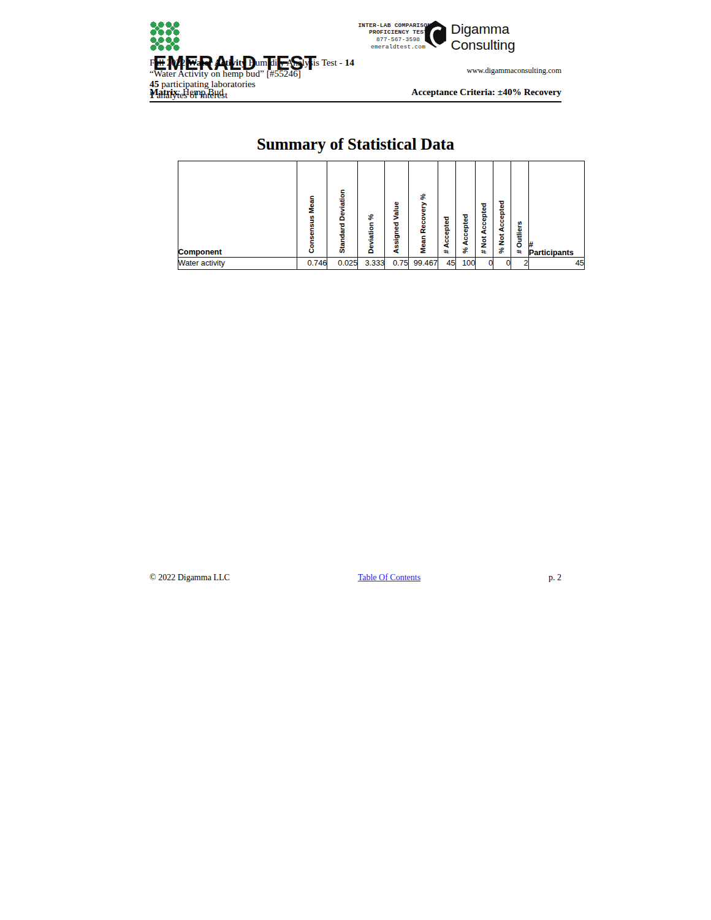EMERALD TEST
INTER-LAB COMPARISON &
PROFICIENCY TEST
877-567-3598
emeraldtest.com
Digamma
Consulting
Fall 2022 Water Activity Humidity Analysis Test - 14
“Water Activity on hemp bud” [#55246]
45 participating laboratories
1 analytes of interest
www.digammaconsulting.com
Matrix: Hemp Bud Acceptance Criteria: ±40% Recovery
Summary of Statistical Data
| Component | Consensus Mean | Standard Deviation | Deviation % | Assigned Value | Mean Recovery % | # Accepted | % Accepted | # Not Accepted | % Not Accepted | # Outliers | # Participants |
| --- | --- | --- | --- | --- | --- | --- | --- | --- | --- | --- | --- |
| Water activity | 0.746 | 0.025 | 3.333 | 0.75 | 99.467 | 45 | 100 | 0 | 0 | 2 | 45 |
© 2022 Digamma LLC p. 2
Table Of Contents